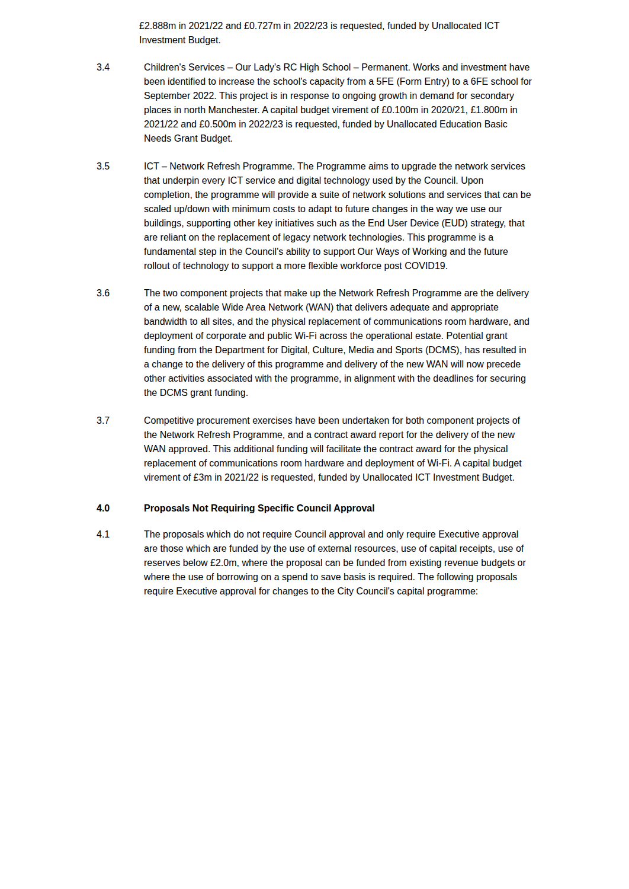£2.888m in 2021/22 and £0.727m in 2022/23 is requested, funded by Unallocated ICT Investment Budget.
3.4
Children's Services – Our Lady's RC High School – Permanent. Works and investment have been identified to increase the school's capacity from a 5FE (Form Entry) to a 6FE school for September 2022. This project is in response to ongoing growth in demand for secondary places in north Manchester. A capital budget virement of £0.100m in 2020/21, £1.800m in 2021/22 and £0.500m in 2022/23 is requested, funded by Unallocated Education Basic Needs Grant Budget.
3.5
ICT – Network Refresh Programme. The Programme aims to upgrade the network services that underpin every ICT service and digital technology used by the Council. Upon completion, the programme will provide a suite of network solutions and services that can be scaled up/down with minimum costs to adapt to future changes in the way we use our buildings, supporting other key initiatives such as the End User Device (EUD) strategy, that are reliant on the replacement of legacy network technologies. This programme is a fundamental step in the Council's ability to support Our Ways of Working and the future rollout of technology to support a more flexible workforce post COVID19.
3.6
The two component projects that make up the Network Refresh Programme are the delivery of a new, scalable Wide Area Network (WAN) that delivers adequate and appropriate bandwidth to all sites, and the physical replacement of communications room hardware, and deployment of corporate and public Wi-Fi across the operational estate. Potential grant funding from the Department for Digital, Culture, Media and Sports (DCMS), has resulted in a change to the delivery of this programme and delivery of the new WAN will now precede other activities associated with the programme, in alignment with the deadlines for securing the DCMS grant funding.
3.7
Competitive procurement exercises have been undertaken for both component projects of the Network Refresh Programme, and a contract award report for the delivery of the new WAN approved. This additional funding will facilitate the contract award for the physical replacement of communications room hardware and deployment of Wi-Fi. A capital budget virement of £3m in 2021/22 is requested, funded by Unallocated ICT Investment Budget.
4.0 Proposals Not Requiring Specific Council Approval
4.1
The proposals which do not require Council approval and only require Executive approval are those which are funded by the use of external resources, use of capital receipts, use of reserves below £2.0m, where the proposal can be funded from existing revenue budgets or where the use of borrowing on a spend to save basis is required. The following proposals require Executive approval for changes to the City Council's capital programme: